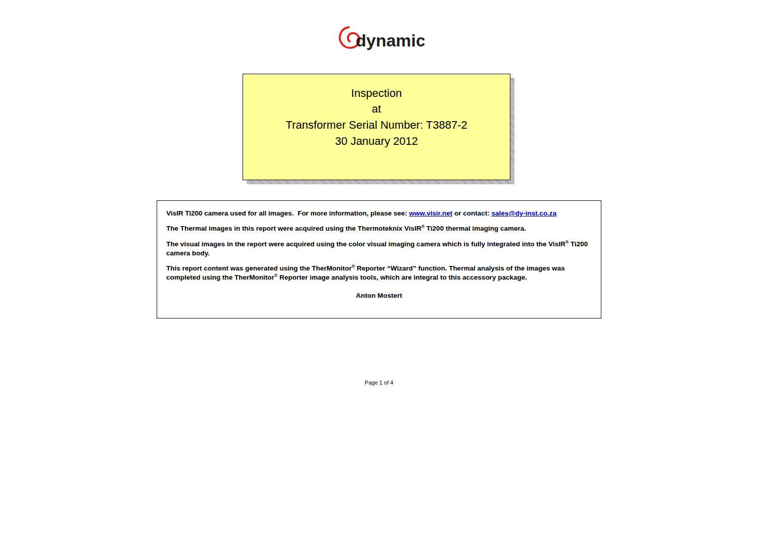dynamic
Inspection
at
Transformer Serial Number: T3887-2
30 January 2012
VisIR Ti200 camera used for all images. For more information, please see: www.visir.net or contact: sales@dy-inst.co.za
The Thermal images in this report were acquired using the Thermoteknix VisIR® Ti200 thermal imaging camera.
The visual images in the report were acquired using the color visual imaging camera which is fully integrated into the VisIR® Ti200 camera body.
This report content was generated using the TherMonitor® Reporter “Wizard” function. Thermal analysis of the images was completed using the TherMonitor® Reporter image analysis tools, which are integral to this accessory package.
Anton Mostert
Page 1 of 4